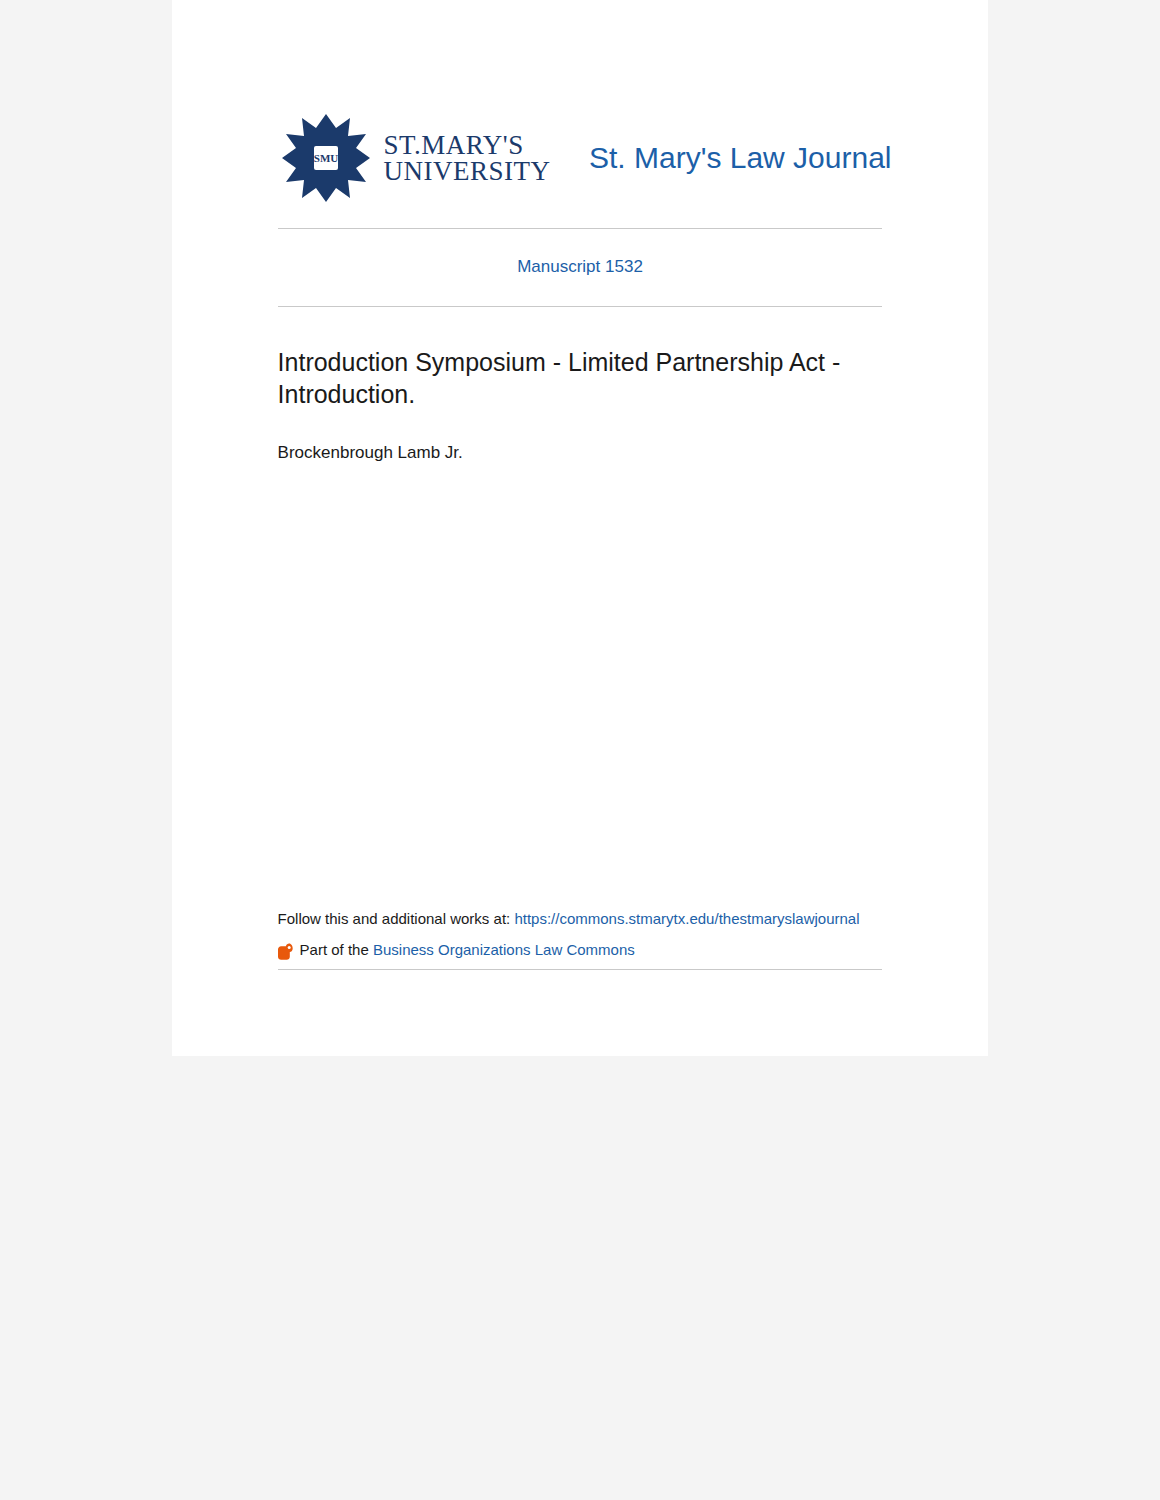SMU ST.MARY'S UNIVERSITY
St. Mary's Law Journal
Manuscript 1532
Introduction Symposium - Limited Partnership Act - Introduction.
Brockenbrough Lamb Jr.
Follow this and additional works at: https://commons.stmarytx.edu/thestmaryslawjournal
Part of the Business Organizations Law Commons